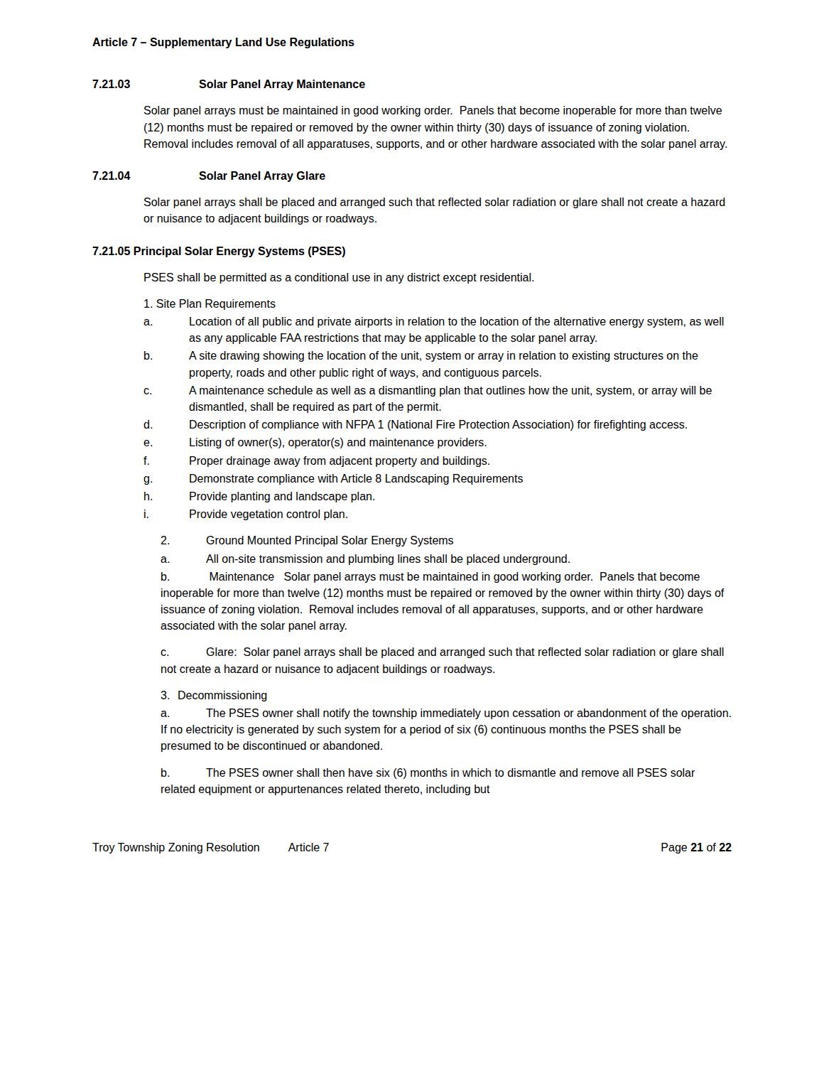Article 7 – Supplementary Land Use Regulations
7.21.03 Solar Panel Array Maintenance
Solar panel arrays must be maintained in good working order. Panels that become inoperable for more than twelve (12) months must be repaired or removed by the owner within thirty (30) days of issuance of zoning violation. Removal includes removal of all apparatuses, supports, and or other hardware associated with the solar panel array.
7.21.04 Solar Panel Array Glare
Solar panel arrays shall be placed and arranged such that reflected solar radiation or glare shall not create a hazard or nuisance to adjacent buildings or roadways.
7.21.05 Principal Solar Energy Systems (PSES)
PSES shall be permitted as a conditional use in any district except residential.
1. Site Plan Requirements
a. Location of all public and private airports in relation to the location of the alternative energy system, as well as any applicable FAA restrictions that may be applicable to the solar panel array.
b. A site drawing showing the location of the unit, system or array in relation to existing structures on the property, roads and other public right of ways, and contiguous parcels.
c. A maintenance schedule as well as a dismantling plan that outlines how the unit, system, or array will be dismantled, shall be required as part of the permit.
d. Description of compliance with NFPA 1 (National Fire Protection Association) for firefighting access.
e. Listing of owner(s), operator(s) and maintenance providers.
f. Proper drainage away from adjacent property and buildings.
g. Demonstrate compliance with Article 8 Landscaping Requirements
h. Provide planting and landscape plan.
i. Provide vegetation control plan.
2. Ground Mounted Principal Solar Energy Systems
a. All on-site transmission and plumbing lines shall be placed underground.
b. Maintenance Solar panel arrays must be maintained in good working order. Panels that become inoperable for more than twelve (12) months must be repaired or removed by the owner within thirty (30) days of issuance of zoning violation. Removal includes removal of all apparatuses, supports, and or other hardware associated with the solar panel array.
c. Glare: Solar panel arrays shall be placed and arranged such that reflected solar radiation or glare shall not create a hazard or nuisance to adjacent buildings or roadways.
3. Decommissioning
a. The PSES owner shall notify the township immediately upon cessation or abandonment of the operation. If no electricity is generated by such system for a period of six (6) continuous months the PSES shall be presumed to be discontinued or abandoned.
b. The PSES owner shall then have six (6) months in which to dismantle and remove all PSES solar related equipment or appurtenances related thereto, including but
Troy Township Zoning Resolution Article 7 Page 21 of 22